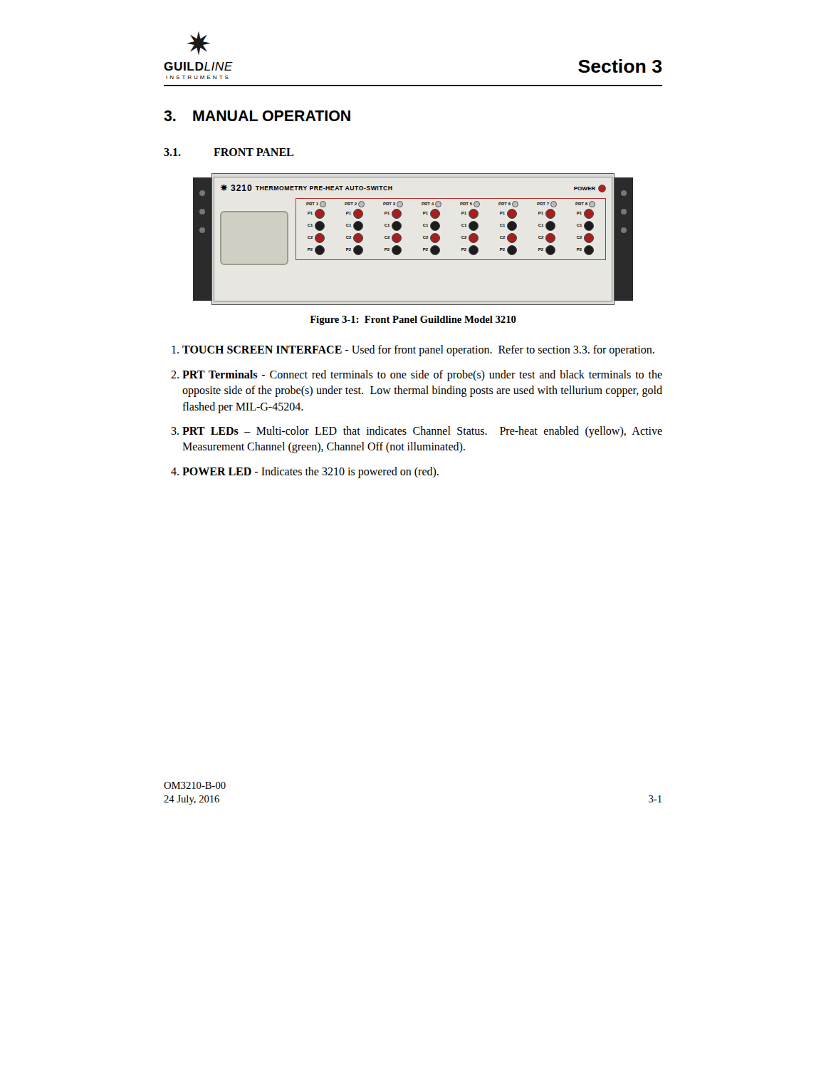✷
GUILDLINE
INSTRUMENTS
Section 3
3. MANUAL OPERATION
3.1. FRONT PANEL
✷ 3210 THERMOMETRY PRE-HEAT AUTO-SWITCH
POWER
PRT 1
P1
C1
C2
P2
PRT 2
P1
C1
C2
P2
PRT 3
P1
C1
C2
P2
PRT 4
P1
C1
C2
P2
PRT 5
P1
C1
C2
P2
PRT 6
P1
C1
C2
P2
PRT 7
P1
C1
C2
P2
PRT 8
P1
C1
C2
P2
Figure 3-1: Front Panel Guildline Model 3210
TOUCH SCREEN INTERFACE - Used for front panel operation. Refer to section 3.3. for operation.
PRT Terminals - Connect red terminals to one side of probe(s) under test and black terminals to the opposite side of the probe(s) under test. Low thermal binding posts are used with tellurium copper, gold flashed per MIL-G-45204.
PRT LEDs – Multi-color LED that indicates Channel Status. Pre-heat enabled (yellow), Active Measurement Channel (green), Channel Off (not illuminated).
POWER LED - Indicates the 3210 is powered on (red).
OM3210-B-00
24 July, 2016
3-1